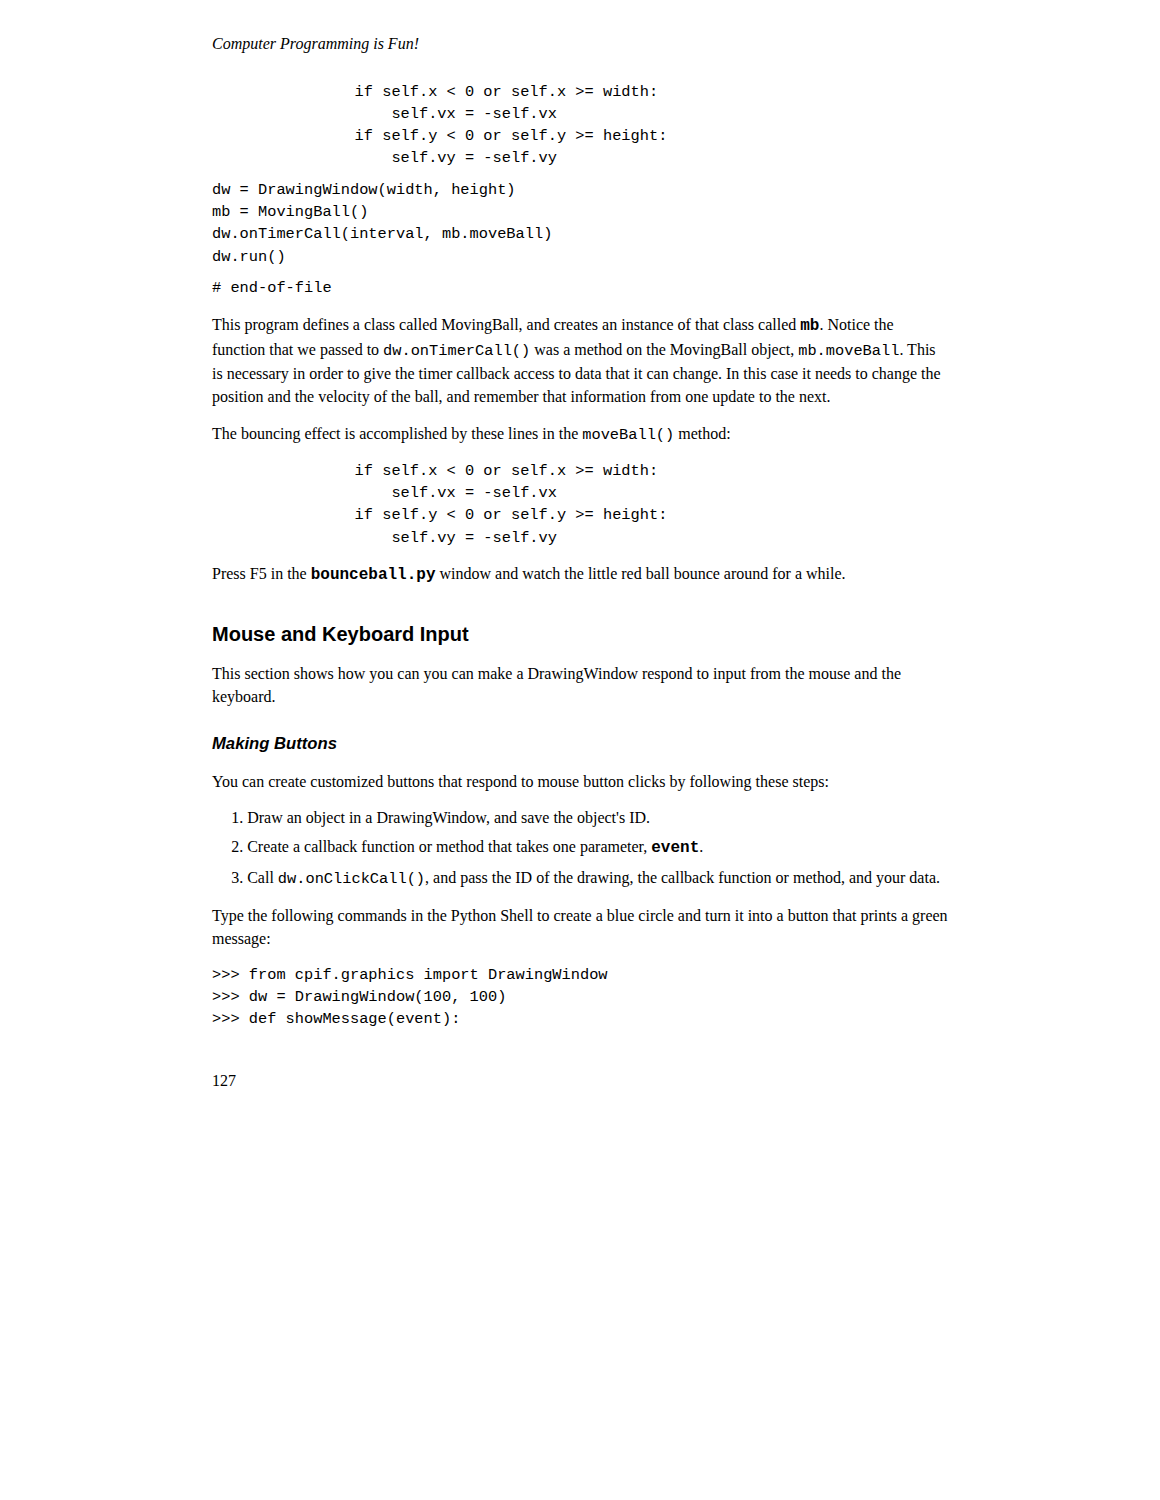Computer Programming is Fun!
        if self.x < 0 or self.x >= width:
            self.vx = -self.vx
        if self.y < 0 or self.y >= height:
            self.vy = -self.vy
dw = DrawingWindow(width, height)
mb = MovingBall()
dw.onTimerCall(interval, mb.moveBall)
dw.run()
# end-of-file
This program defines a class called MovingBall, and creates an instance of that class called mb. Notice the function that we passed to dw.onTimerCall() was a method on the MovingBall object, mb.moveBall. This is necessary in order to give the timer callback access to data that it can change. In this case it needs to change the position and the velocity of the ball, and remember that information from one update to the next.
The bouncing effect is accomplished by these lines in the moveBall() method:
        if self.x < 0 or self.x >= width:
            self.vx = -self.vx
        if self.y < 0 or self.y >= height:
            self.vy = -self.vy
Press F5 in the bounceball.py window and watch the little red ball bounce around for a while.
Mouse and Keyboard Input
This section shows how you can you can make a DrawingWindow respond to input from the mouse and the keyboard.
Making Buttons
You can create customized buttons that respond to mouse button clicks by following these steps:
Draw an object in a DrawingWindow, and save the object's ID.
Create a callback function or method that takes one parameter, event.
Call dw.onClickCall(), and pass the ID of the drawing, the callback function or method, and your data.
Type the following commands in the Python Shell to create a blue circle and turn it into a button that prints a green message:
>>> from cpif.graphics import DrawingWindow
>>> dw = DrawingWindow(100, 100)
>>> def showMessage(event):
127